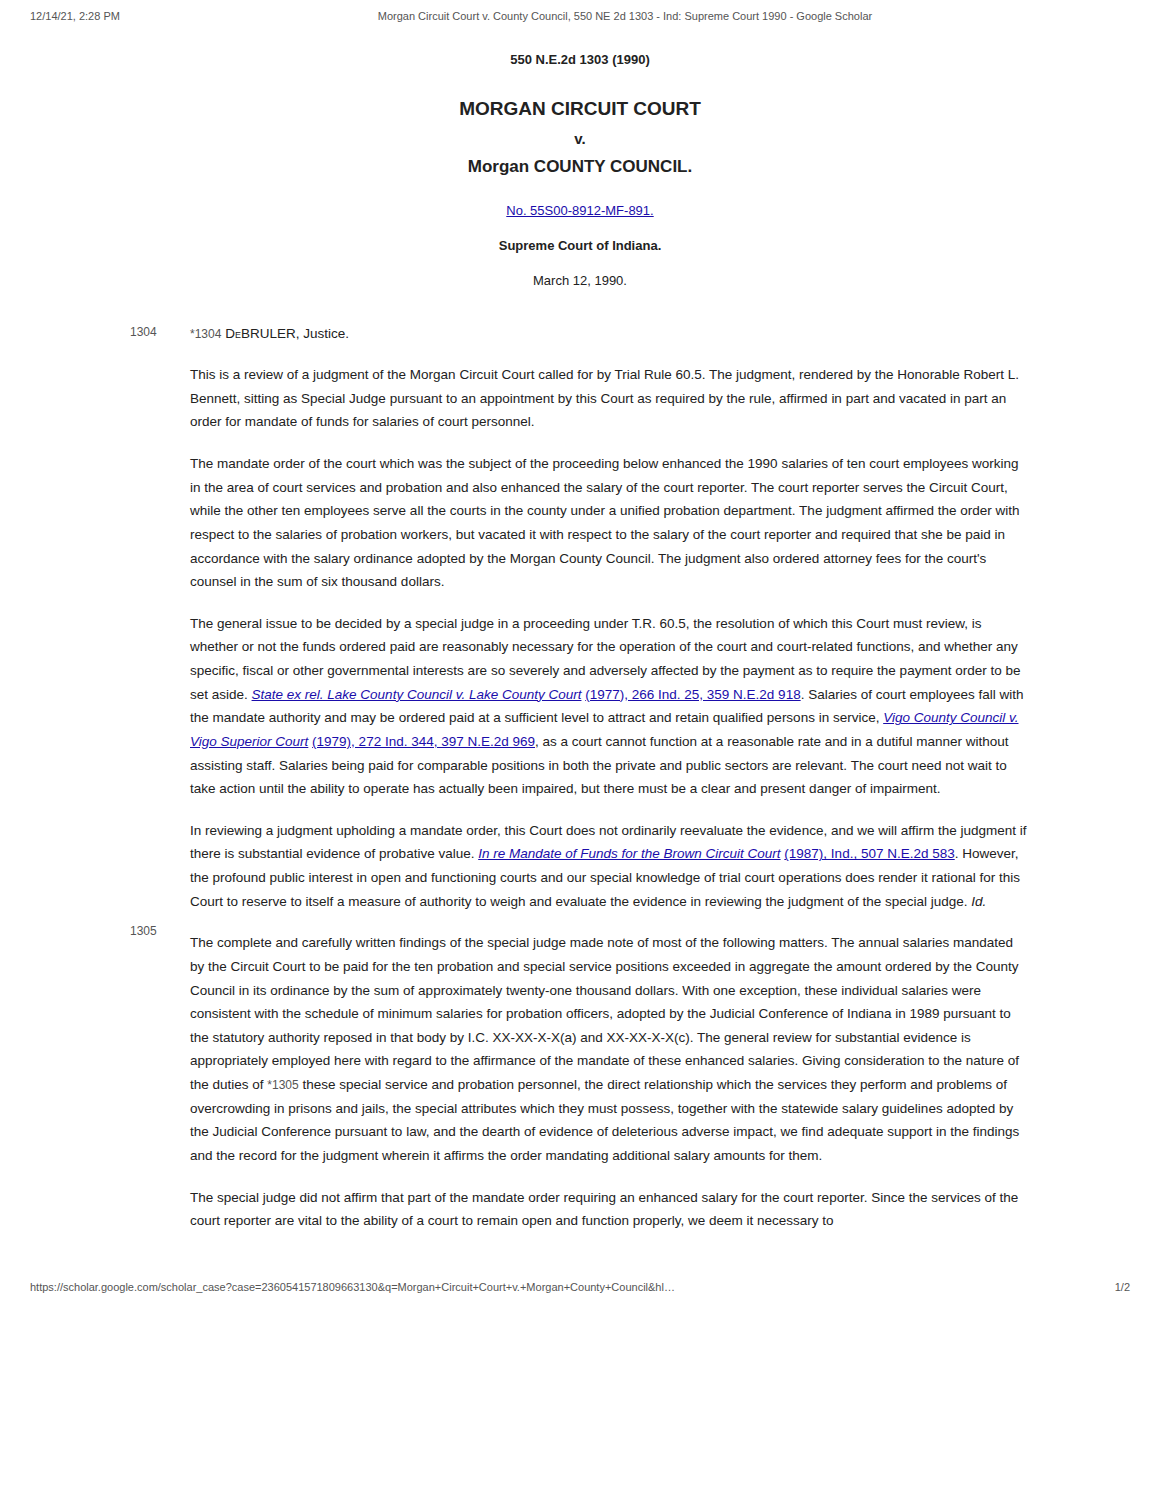12/14/21, 2:28 PM Morgan Circuit Court v. County Council, 550 NE 2d 1303 - Ind: Supreme Court 1990 - Google Scholar
550 N.E.2d 1303 (1990)
MORGAN CIRCUIT COURT
v.
Morgan COUNTY COUNCIL.
No. 55S00-8912-MF-891.
Supreme Court of Indiana.
March 12, 1990.
1304
*1304 DeBRULER, Justice.
This is a review of a judgment of the Morgan Circuit Court called for by Trial Rule 60.5. The judgment, rendered by the Honorable Robert L. Bennett, sitting as Special Judge pursuant to an appointment by this Court as required by the rule, affirmed in part and vacated in part an order for mandate of funds for salaries of court personnel.
The mandate order of the court which was the subject of the proceeding below enhanced the 1990 salaries of ten court employees working in the area of court services and probation and also enhanced the salary of the court reporter. The court reporter serves the Circuit Court, while the other ten employees serve all the courts in the county under a unified probation department. The judgment affirmed the order with respect to the salaries of probation workers, but vacated it with respect to the salary of the court reporter and required that she be paid in accordance with the salary ordinance adopted by the Morgan County Council. The judgment also ordered attorney fees for the court's counsel in the sum of six thousand dollars.
The general issue to be decided by a special judge in a proceeding under T.R. 60.5, the resolution of which this Court must review, is whether or not the funds ordered paid are reasonably necessary for the operation of the court and court-related functions, and whether any specific, fiscal or other governmental interests are so severely and adversely affected by the payment as to require the payment order to be set aside. State ex rel. Lake County Council v. Lake County Court (1977), 266 Ind. 25, 359 N.E.2d 918. Salaries of court employees fall with the mandate authority and may be ordered paid at a sufficient level to attract and retain qualified persons in service, Vigo County Council v. Vigo Superior Court (1979), 272 Ind. 344, 397 N.E.2d 969, as a court cannot function at a reasonable rate and in a dutiful manner without assisting staff. Salaries being paid for comparable positions in both the private and public sectors are relevant. The court need not wait to take action until the ability to operate has actually been impaired, but there must be a clear and present danger of impairment.
In reviewing a judgment upholding a mandate order, this Court does not ordinarily reevaluate the evidence, and we will affirm the judgment if there is substantial evidence of probative value. In re Mandate of Funds for the Brown Circuit Court (1987), Ind., 507 N.E.2d 583. However, the profound public interest in open and functioning courts and our special knowledge of trial court operations does render it rational for this Court to reserve to itself a measure of authority to weigh and evaluate the evidence in reviewing the judgment of the special judge. Id.
The complete and carefully written findings of the special judge made note of most of the following matters. The annual salaries mandated by the Circuit Court to be paid for the ten probation and special service positions exceeded in aggregate the amount ordered by the County Council in its ordinance by the sum of approximately twenty-one thousand dollars. With one exception, these individual salaries were consistent with the schedule of minimum salaries for probation officers, adopted by the Judicial Conference of Indiana in 1989 pursuant to the statutory authority reposed in that body by I.C. XX-XX-X-X(a) and XX-XX-X-X(c). The general review for substantial evidence is appropriately employed here with regard to the affirmance of the mandate of these enhanced salaries. Giving consideration to the nature of the duties of *1305 these special service and probation personnel, the direct relationship which the services they perform and problems of overcrowding in prisons and jails, the special attributes which they must possess, together with the statewide salary guidelines adopted by the Judicial Conference pursuant to law, and the dearth of evidence of deleterious adverse impact, we find adequate support in the findings and the record for the judgment wherein it affirms the order mandating additional salary amounts for them.
The special judge did not affirm that part of the mandate order requiring an enhanced salary for the court reporter. Since the services of the court reporter are vital to the ability of a court to remain open and function properly, we deem it necessary to
1305
https://scholar.google.com/scholar_case?case=2360541571809663130&q=Morgan+Circuit+Court+v.+Morgan+County+Council&hl… 1/2